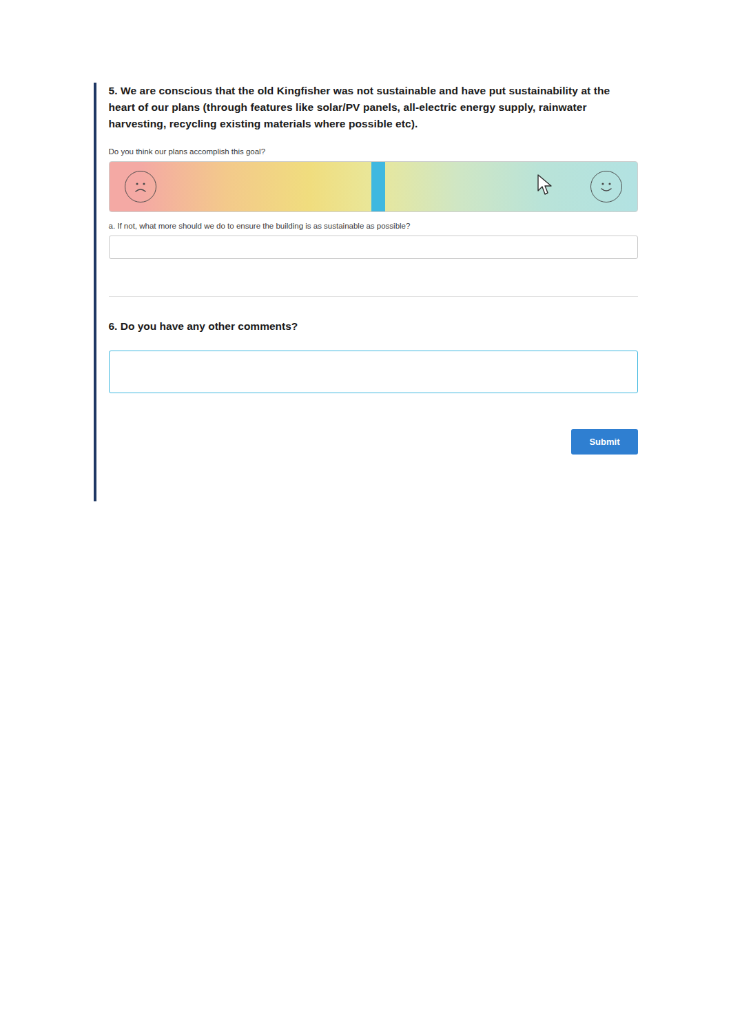5. We are conscious that the old Kingfisher was not sustainable and have put sustainability at the heart of our plans (through features like solar/PV panels, all-electric energy supply, rainwater harvesting, recycling existing materials where possible etc).
Do you think our plans accomplish this goal?
a. If not, what more should we do to ensure the building is as sustainable as possible?
6. Do you have any other comments?
Submit